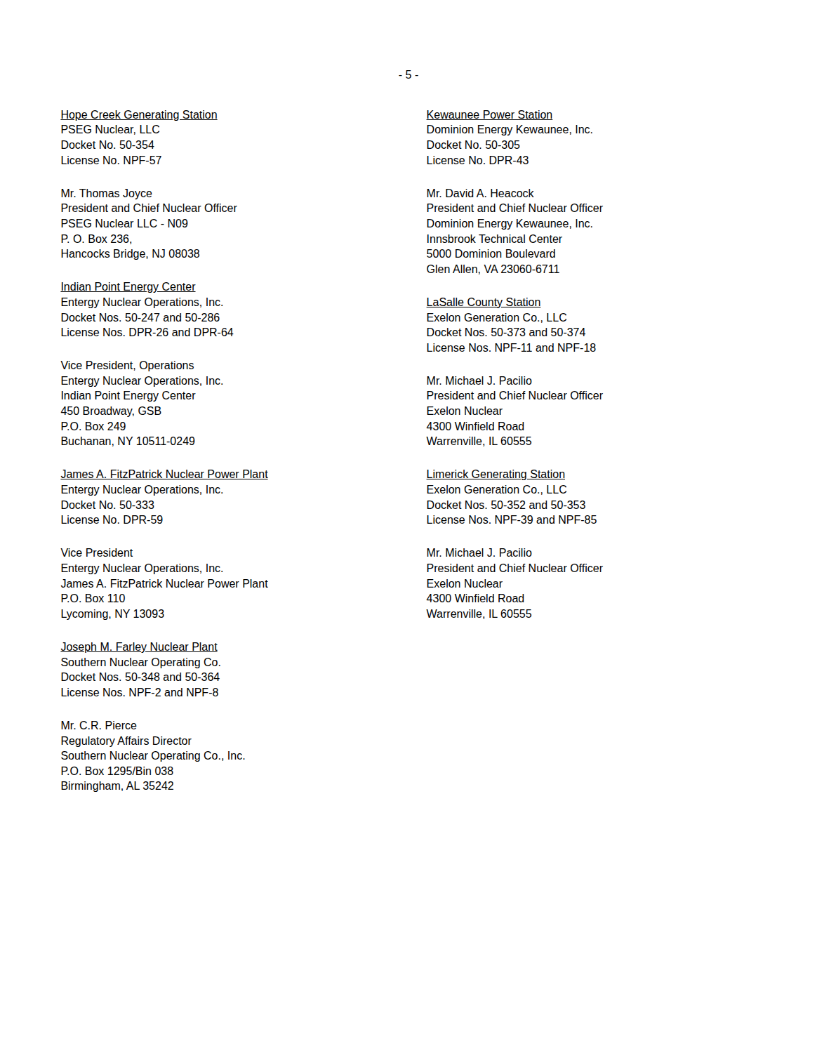- 5 -
Hope Creek Generating Station
PSEG Nuclear, LLC
Docket No. 50-354
License No. NPF-57
Mr. Thomas Joyce
President and Chief Nuclear Officer
PSEG Nuclear LLC - N09
P. O. Box 236,
Hancocks Bridge, NJ 08038
Indian Point Energy Center
Entergy Nuclear Operations, Inc.
Docket Nos. 50-247 and 50-286
License Nos. DPR-26 and DPR-64
Vice President, Operations
Entergy Nuclear Operations, Inc.
Indian Point Energy Center
450 Broadway, GSB
P.O. Box 249
Buchanan, NY 10511-0249
James A. FitzPatrick Nuclear Power Plant
Entergy Nuclear Operations, Inc.
Docket No. 50-333
License No. DPR-59
Vice President
Entergy Nuclear Operations, Inc.
James A. FitzPatrick Nuclear Power Plant
P.O. Box 110
Lycoming, NY 13093
Joseph M. Farley Nuclear Plant
Southern Nuclear Operating Co.
Docket Nos. 50-348 and 50-364
License Nos. NPF-2 and NPF-8
Mr. C.R. Pierce
Regulatory Affairs Director
Southern Nuclear Operating Co., Inc.
P.O. Box 1295/Bin 038
Birmingham, AL 35242
Kewaunee Power Station
Dominion Energy Kewaunee, Inc.
Docket No. 50-305
License No. DPR-43
Mr. David A. Heacock
President and Chief Nuclear Officer
Dominion Energy Kewaunee, Inc.
Innsbrook Technical Center
5000 Dominion Boulevard
Glen Allen, VA 23060-6711
LaSalle County Station
Exelon Generation Co., LLC
Docket Nos. 50-373 and 50-374
License Nos. NPF-11 and NPF-18
Mr. Michael J. Pacilio
President and Chief Nuclear Officer
Exelon Nuclear
4300 Winfield Road
Warrenville, IL 60555
Limerick Generating Station
Exelon Generation Co., LLC
Docket Nos. 50-352 and 50-353
License Nos. NPF-39 and NPF-85
Mr. Michael J. Pacilio
President and Chief Nuclear Officer
Exelon Nuclear
4300 Winfield Road
Warrenville, IL 60555